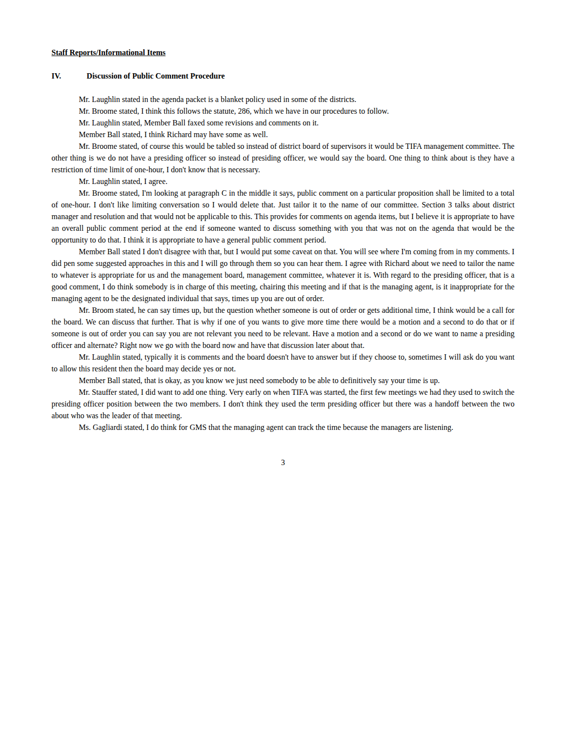Staff Reports/Informational Items
IV. Discussion of Public Comment Procedure
Mr. Laughlin stated in the agenda packet is a blanket policy used in some of the districts.
Mr. Broome stated, I think this follows the statute, 286, which we have in our procedures to follow.
Mr. Laughlin stated, Member Ball faxed some revisions and comments on it.
Member Ball stated, I think Richard may have some as well.
Mr. Broome stated, of course this would be tabled so instead of district board of supervisors it would be TIFA management committee. The other thing is we do not have a presiding officer so instead of presiding officer, we would say the board. One thing to think about is they have a restriction of time limit of one-hour, I don't know that is necessary.
Mr. Laughlin stated, I agree.
Mr. Broome stated, I'm looking at paragraph C in the middle it says, public comment on a particular proposition shall be limited to a total of one-hour. I don't like limiting conversation so I would delete that. Just tailor it to the name of our committee. Section 3 talks about district manager and resolution and that would not be applicable to this. This provides for comments on agenda items, but I believe it is appropriate to have an overall public comment period at the end if someone wanted to discuss something with you that was not on the agenda that would be the opportunity to do that. I think it is appropriate to have a general public comment period.
Member Ball stated I don't disagree with that, but I would put some caveat on that. You will see where I'm coming from in my comments. I did pen some suggested approaches in this and I will go through them so you can hear them. I agree with Richard about we need to tailor the name to whatever is appropriate for us and the management board, management committee, whatever it is. With regard to the presiding officer, that is a good comment, I do think somebody is in charge of this meeting, chairing this meeting and if that is the managing agent, is it inappropriate for the managing agent to be the designated individual that says, times up you are out of order.
Mr. Broom stated, he can say times up, but the question whether someone is out of order or gets additional time, I think would be a call for the board. We can discuss that further. That is why if one of you wants to give more time there would be a motion and a second to do that or if someone is out of order you can say you are not relevant you need to be relevant. Have a motion and a second or do we want to name a presiding officer and alternate? Right now we go with the board now and have that discussion later about that.
Mr. Laughlin stated, typically it is comments and the board doesn't have to answer but if they choose to, sometimes I will ask do you want to allow this resident then the board may decide yes or not.
Member Ball stated, that is okay, as you know we just need somebody to be able to definitively say your time is up.
Mr. Stauffer stated, I did want to add one thing. Very early on when TIFA was started, the first few meetings we had they used to switch the presiding officer position between the two members. I don't think they used the term presiding officer but there was a handoff between the two about who was the leader of that meeting.
Ms. Gagliardi stated, I do think for GMS that the managing agent can track the time because the managers are listening.
3